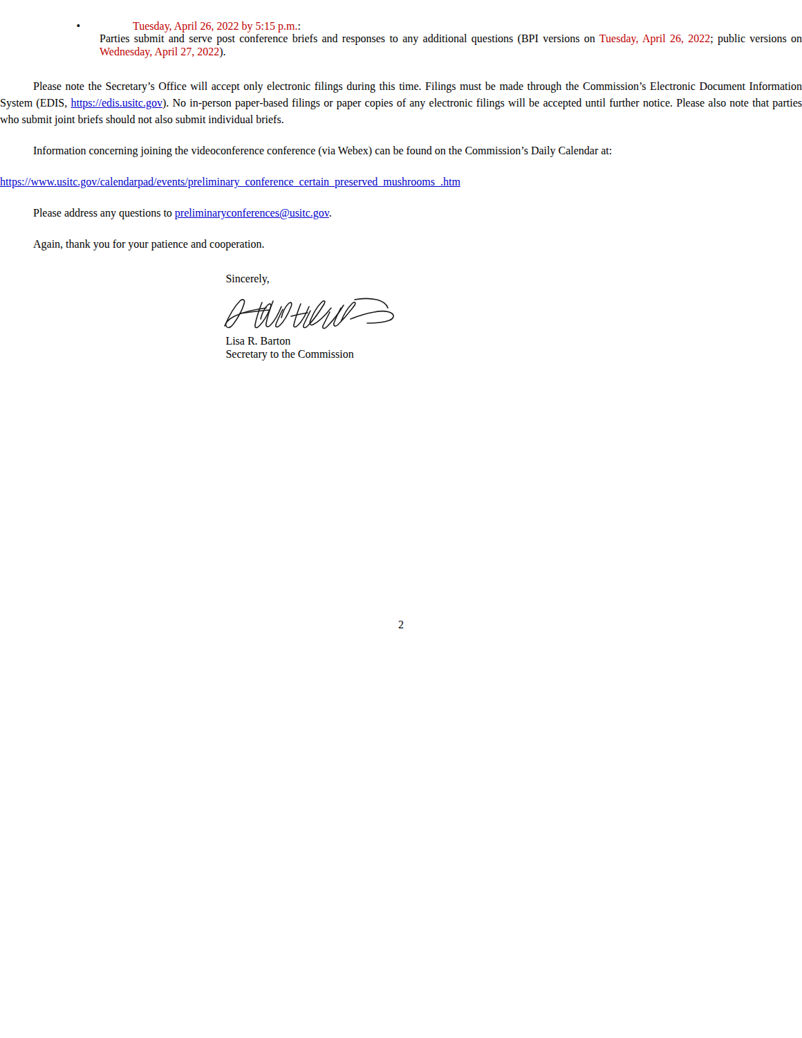•
Tuesday, April 26, 2022 by 5:15 p.m.:
Parties submit and serve post conference briefs and responses to any additional questions (BPI versions on Tuesday, April 26, 2022; public versions on Wednesday, April 27, 2022).
Please note the Secretary’s Office will accept only electronic filings during this time. Filings must be made through the Commission’s Electronic Document Information System (EDIS, https://edis.usitc.gov). No in-person paper-based filings or paper copies of any electronic filings will be accepted until further notice. Please also note that parties who submit joint briefs should not also submit individual briefs.
Information concerning joining the videoconference conference (via Webex) can be found on the Commission’s Daily Calendar at:
https://www.usitc.gov/calendarpad/events/preliminary_conference_certain_preserved_mushrooms_.htm
Please address any questions to preliminaryconferences@usitc.gov.
Again, thank you for your patience and cooperation.
Sincerely,
Lisa R. Barton
Secretary to the Commission
2